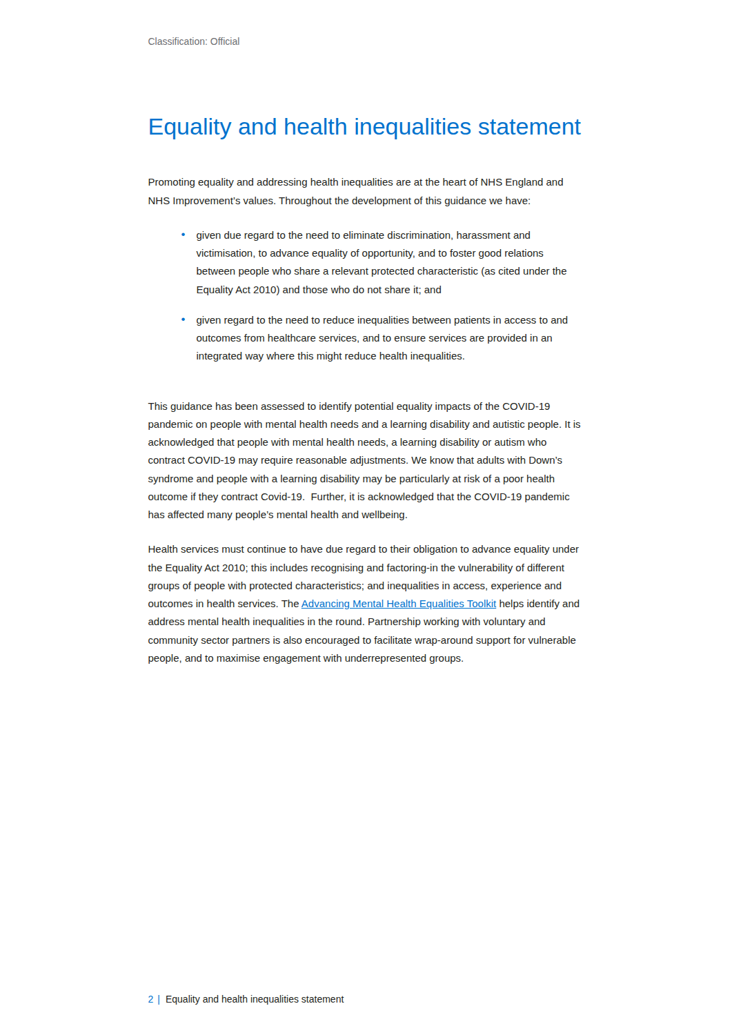Classification: Official
Equality and health inequalities statement
Promoting equality and addressing health inequalities are at the heart of NHS England and NHS Improvement’s values. Throughout the development of this guidance we have:
given due regard to the need to eliminate discrimination, harassment and victimisation, to advance equality of opportunity, and to foster good relations between people who share a relevant protected characteristic (as cited under the Equality Act 2010) and those who do not share it; and
given regard to the need to reduce inequalities between patients in access to and outcomes from healthcare services, and to ensure services are provided in an integrated way where this might reduce health inequalities.
This guidance has been assessed to identify potential equality impacts of the COVID-19 pandemic on people with mental health needs and a learning disability and autistic people. It is acknowledged that people with mental health needs, a learning disability or autism who contract COVID-19 may require reasonable adjustments. We know that adults with Down’s syndrome and people with a learning disability may be particularly at risk of a poor health outcome if they contract Covid-19. Further, it is acknowledged that the COVID-19 pandemic has affected many people’s mental health and wellbeing.
Health services must continue to have due regard to their obligation to advance equality under the Equality Act 2010; this includes recognising and factoring-in the vulnerability of different groups of people with protected characteristics; and inequalities in access, experience and outcomes in health services. The Advancing Mental Health Equalities Toolkit helps identify and address mental health inequalities in the round. Partnership working with voluntary and community sector partners is also encouraged to facilitate wrap-around support for vulnerable people, and to maximise engagement with underrepresented groups.
2|Equality and health inequalities statement